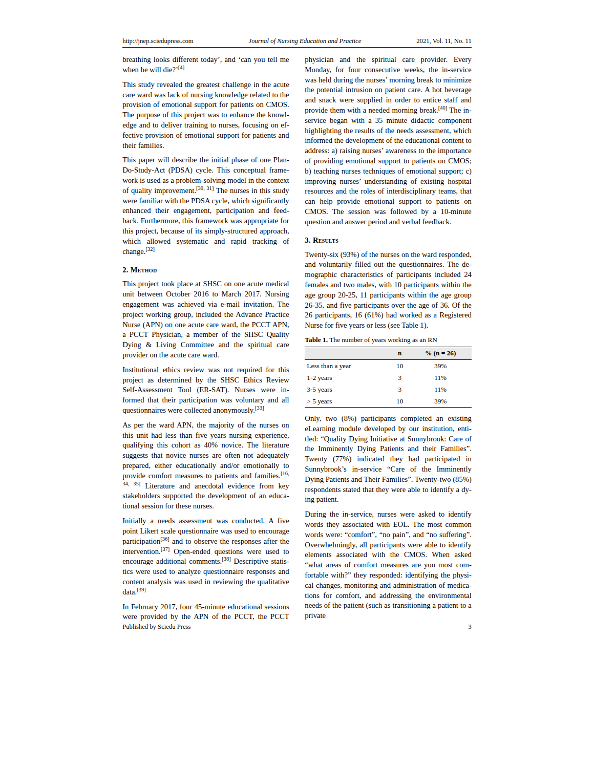http://jnep.sciedupress.com Journal of Nursing Education and Practice 2021, Vol. 11, No. 11
breathing looks different today’, and ‘can you tell me when he will die?’[4]
This study revealed the greatest challenge in the acute care ward was lack of nursing knowledge related to the provision of emotional support for patients on CMOS. The purpose of this project was to enhance the knowledge and to deliver training to nurses, focusing on effective provision of emotional support for patients and their families.
This paper will describe the initial phase of one Plan-Do-Study-Act (PDSA) cycle. This conceptual framework is used as a problem-solving model in the context of quality improvement.[30, 31] The nurses in this study were familiar with the PDSA cycle, which significantly enhanced their engagement, participation and feedback. Furthermore, this framework was appropriate for this project, because of its simply-structured approach, which allowed systematic and rapid tracking of change.[32]
2. Method
This project took place at SHSC on one acute medical unit between October 2016 to March 2017. Nursing engagement was achieved via e-mail invitation. The project working group, included the Advance Practice Nurse (APN) on one acute care ward, the PCCT APN, a PCCT Physician, a member of the SHSC Quality Dying & Living Committee and the spiritual care provider on the acute care ward.
Institutional ethics review was not required for this project as determined by the SHSC Ethics Review Self-Assessment Tool (ER-SAT). Nurses were informed that their participation was voluntary and all questionnaires were collected anonymously.[33]
As per the ward APN, the majority of the nurses on this unit had less than five years nursing experience, qualifying this cohort as 40% novice. The literature suggests that novice nurses are often not adequately prepared, either educationally and/or emotionally to provide comfort measures to patients and families.[16, 34, 35] Literature and anecdotal evidence from key stakeholders supported the development of an educational session for these nurses.
Initially a needs assessment was conducted. A five point Likert scale questionnaire was used to encourage participation[36] and to observe the responses after the intervention.[37] Open-ended questions were used to encourage additional comments.[38] Descriptive statistics were used to analyze questionnaire responses and content analysis was used in reviewing the qualitative data.[39]
In February 2017, four 45-minute educational sessions were provided by the APN of the PCCT, the PCCT physician and the spiritual care provider. Every Monday, for four consecutive weeks, the in-service was held during the nurses’ morning break to minimize the potential intrusion on patient care. A hot beverage and snack were supplied in order to entice staff and provide them with a needed morning break.[40] The in-service began with a 35 minute didactic component highlighting the results of the needs assessment, which informed the development of the educational content to address: a) raising nurses’ awareness to the importance of providing emotional support to patients on CMOS; b) teaching nurses techniques of emotional support; c) improving nurses’ understanding of existing hospital resources and the roles of interdisciplinary teams, that can help provide emotional support to patients on CMOS. The session was followed by a 10-minute question and answer period and verbal feedback.
3. Results
Twenty-six (93%) of the nurses on the ward responded, and voluntarily filled out the questionnaires. The demographic characteristics of participants included 24 females and two males, with 10 participants within the age group 20-25, 11 participants within the age group 26-35, and five participants over the age of 36. Of the 26 participants, 16 (61%) had worked as a Registered Nurse for five years or less (see Table 1).
Table 1. The number of years working as an RN
| | n | % (n = 26) |
| --- | --- | --- |
| Less than a year | 10 | 39% |
| 1-2 years | 3 | 11% |
| 3-5 years | 3 | 11% |
| > 5 years | 10 | 39% |
Only, two (8%) participants completed an existing eLearning module developed by our institution, entitled: “Quality Dying Initiative at Sunnybrook: Care of the Imminently Dying Patients and their Families”. Twenty (77%) indicated they had participated in Sunnybrook’s in-service “Care of the Imminently Dying Patients and Their Families”. Twenty-two (85%) respondents stated that they were able to identify a dying patient.
During the in-service, nurses were asked to identify words they associated with EOL. The most common words were: “comfort”, “no pain”, and “no suffering”. Overwhelmingly, all participants were able to identify elements associated with the CMOS. When asked “what areas of comfort measures are you most comfortable with?” they responded: identifying the physical changes, monitoring and administration of medications for comfort, and addressing the environmental needs of the patient (such as transitioning a patient to a private
Published by Sciedu Press 3